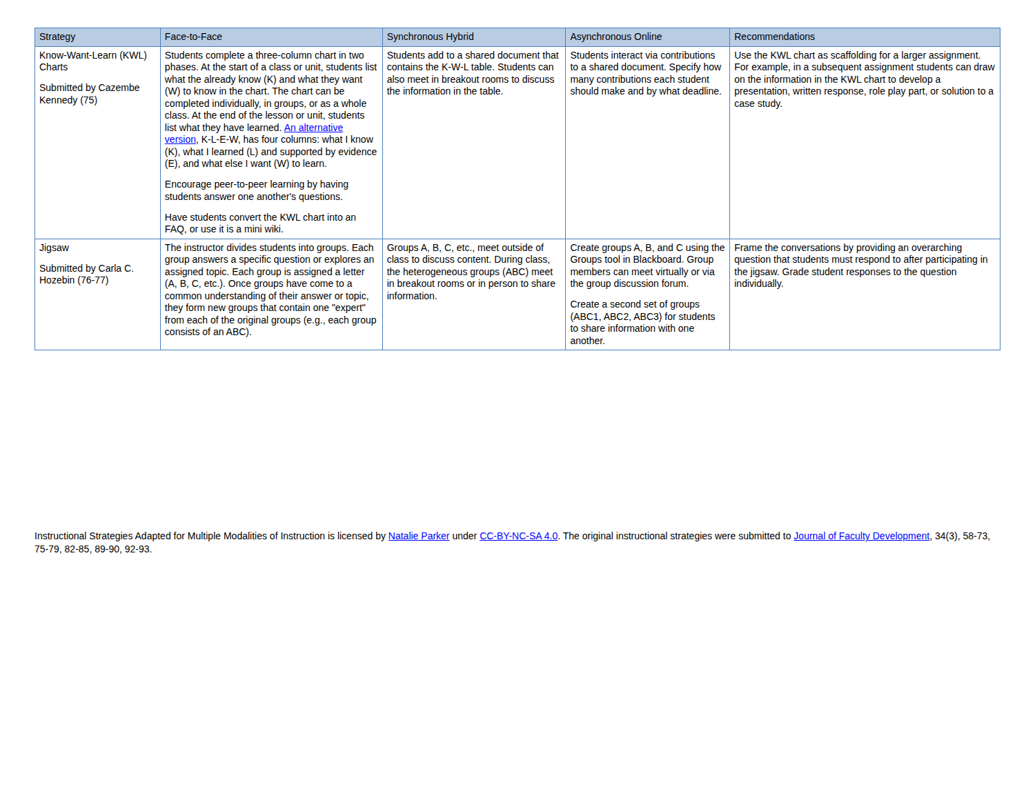| Strategy | Face-to-Face | Synchronous Hybrid | Asynchronous Online | Recommendations |
| --- | --- | --- | --- | --- |
| Know-Want-Learn (KWL) Charts Submitted by Cazembe Kennedy (75) | Students complete a three-column chart in two phases. At the start of a class or unit, students list what the already know (K) and what they want (W) to know in the chart. The chart can be completed individually, in groups, or as a whole class. At the end of the lesson or unit, students list what they have learned. An alternative version , K-L-E-W, has four columns: what I know (K), what I learned (L) and supported by evidence (E), and what else I want (W) to learn. Encourage peer-to-peer learning by having students answer one another's questions. Have students convert the KWL chart into an FAQ, or use it is a mini wiki. | Students add to a shared document that contains the K-W-L table. Students can also meet in breakout rooms to discuss the information in the table. | Students interact via contributions to a shared document. Specify how many contributions each student should make and by what deadline. | Use the KWL chart as scaffolding for a larger assignment. For example, in a subsequent assignment students can draw on the information in the KWL chart to develop a presentation, written response, role play part, or solution to a case study. |
| Jigsaw Submitted by Carla C. Hozebin (76-77) | The instructor divides students into groups. Each group answers a specific question or explores an assigned topic. Each group is assigned a letter (A, B, C, etc.). Once groups have come to a common understanding of their answer or topic, they form new groups that contain one "expert" from each of the original groups (e.g., each group consists of an ABC). | Groups A, B, C, etc., meet outside of class to discuss content. During class, the heterogeneous groups (ABC) meet in breakout rooms or in person to share information. | Create groups A, B, and C using the Groups tool in Blackboard. Group members can meet virtually or via the group discussion forum. Create a second set of groups (ABC1, ABC2, ABC3) for students to share information with one another. | Frame the conversations by providing an overarching question that students must respond to after participating in the jigsaw. Grade student responses to the question individually. |
Instructional Strategies Adapted for Multiple Modalities of Instruction is licensed by Natalie Parker under CC-BY-NC-SA 4.0. The original instructional strategies were submitted to Journal of Faculty Development, 34(3), 58-73, 75-79, 82-85, 89-90, 92-93.